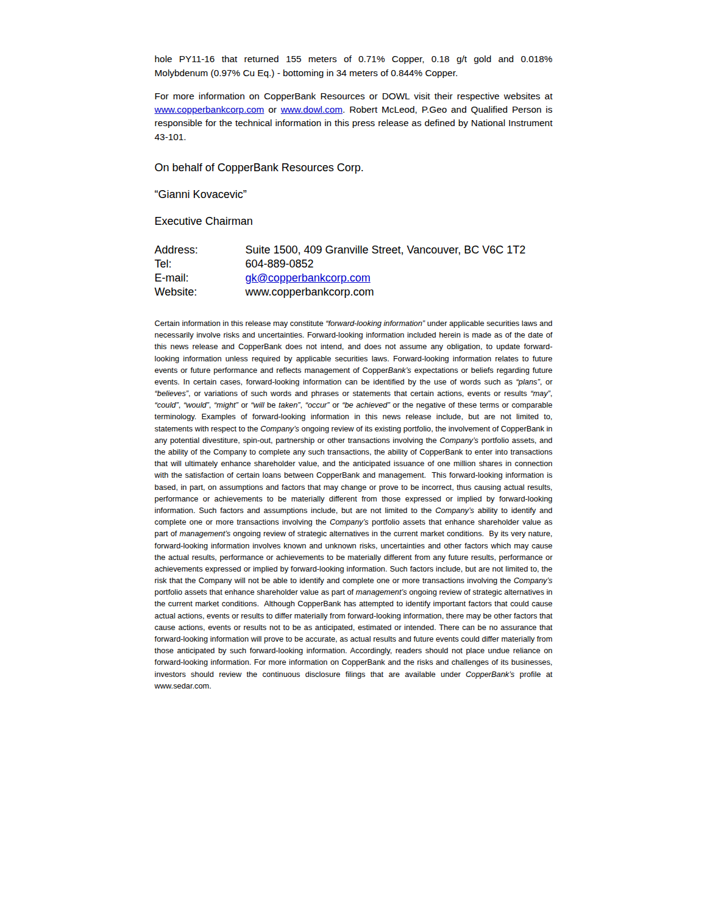hole PY11-16 that returned 155 meters of 0.71% Copper, 0.18 g/t gold and 0.018% Molybdenum (0.97% Cu Eq.) - bottoming in 34 meters of 0.844% Copper.
For more information on CopperBank Resources or DOWL visit their respective websites at www.copperbankcorp.com or www.dowl.com. Robert McLeod, P.Geo and Qualified Person is responsible for the technical information in this press release as defined by National Instrument 43-101.
On behalf of CopperBank Resources Corp.
“Gianni Kovacevic”
Executive Chairman
| Address: | Suite 1500, 409 Granville Street, Vancouver, BC V6C 1T2 |
| Tel: | 604-889-0852 |
| E-mail: | gk@copperbankcorp.com |
| Website: | www.copperbankcorp.com |
Certain information in this release may constitute “forward-looking information” under applicable securities laws and necessarily involve risks and uncertainties. Forward-looking information included herein is made as of the date of this news release and CopperBank does not intend, and does not assume any obligation, to update forward-looking information unless required by applicable securities laws. Forward-looking information relates to future events or future performance and reflects management of CopperBank’s expectations or beliefs regarding future events. In certain cases, forward-looking information can be identified by the use of words such as “plans”, or “believes”, or variations of such words and phrases or statements that certain actions, events or results “may”, “could”, “would”, “might” or “will be taken”, “occur” or “be achieved” or the negative of these terms or comparable terminology. Examples of forward-looking information in this news release include, but are not limited to, statements with respect to the Company’s ongoing review of its existing portfolio, the involvement of CopperBank in any potential divestiture, spin-out, partnership or other transactions involving the Company’s portfolio assets, and the ability of the Company to complete any such transactions, the ability of CopperBank to enter into transactions that will ultimately enhance shareholder value, and the anticipated issuance of one million shares in connection with the satisfaction of certain loans between CopperBank and management. This forward-looking information is based, in part, on assumptions and factors that may change or prove to be incorrect, thus causing actual results, performance or achievements to be materially different from those expressed or implied by forward-looking information. Such factors and assumptions include, but are not limited to the Company’s ability to identify and complete one or more transactions involving the Company’s portfolio assets that enhance shareholder value as part of management’s ongoing review of strategic alternatives in the current market conditions. By its very nature, forward-looking information involves known and unknown risks, uncertainties and other factors which may cause the actual results, performance or achievements to be materially different from any future results, performance or achievements expressed or implied by forward-looking information. Such factors include, but are not limited to, the risk that the Company will not be able to identify and complete one or more transactions involving the Company’s portfolio assets that enhance shareholder value as part of management’s ongoing review of strategic alternatives in the current market conditions. Although CopperBank has attempted to identify important factors that could cause actual actions, events or results to differ materially from forward-looking information, there may be other factors that cause actions, events or results not to be as anticipated, estimated or intended. There can be no assurance that forward-looking information will prove to be accurate, as actual results and future events could differ materially from those anticipated by such forward-looking information. Accordingly, readers should not place undue reliance on forward-looking information. For more information on CopperBank and the risks and challenges of its businesses, investors should review the continuous disclosure filings that are available under CopperBank’s profile at www.sedar.com.